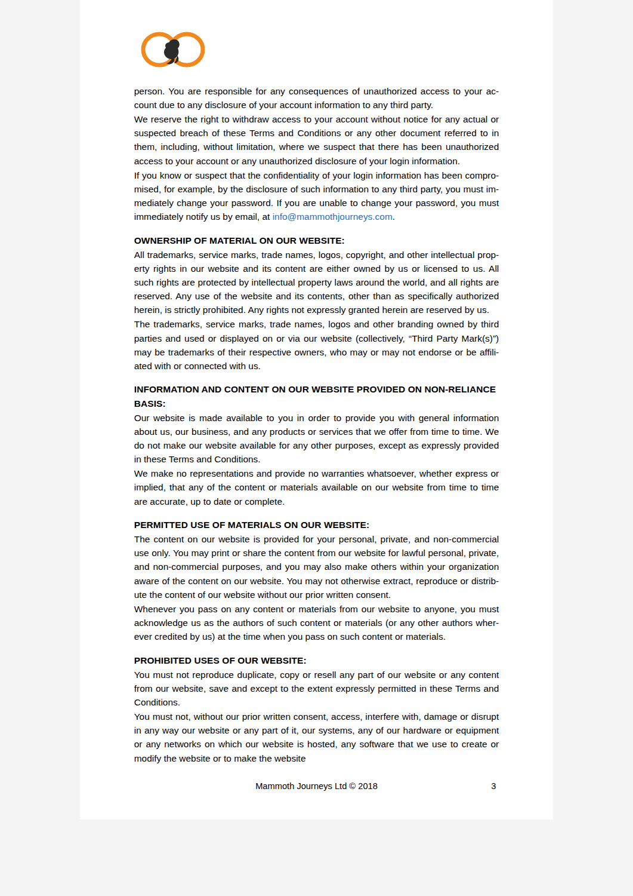person. You are responsible for any consequences of unauthorized access to your account due to any disclosure of your account information to any third party.
We reserve the right to withdraw access to your account without notice for any actual or suspected breach of these Terms and Conditions or any other document referred to in them, including, without limitation, where we suspect that there has been unauthorized access to your account or any unauthorized disclosure of your login information.
If you know or suspect that the confidentiality of your login information has been compromised, for example, by the disclosure of such information to any third party, you must immediately change your password. If you are unable to change your password, you must immediately notify us by email, at info@mammothjourneys.com.
Ownership of material on our website:
All trademarks, service marks, trade names, logos, copyright, and other intellectual property rights in our website and its content are either owned by us or licensed to us. All such rights are protected by intellectual property laws around the world, and all rights are reserved. Any use of the website and its contents, other than as specifically authorized herein, is strictly prohibited. Any rights not expressly granted herein are reserved by us.
The trademarks, service marks, trade names, logos and other branding owned by third parties and used or displayed on or via our website (collectively, “Third Party Mark(s)”) may be trademarks of their respective owners, who may or may not endorse or be affiliated with or connected with us.
Information and content on our website provided on non-reliance basis:
Our website is made available to you in order to provide you with general information about us, our business, and any products or services that we offer from time to time. We do not make our website available for any other purposes, except as expressly provided in these Terms and Conditions.
We make no representations and provide no warranties whatsoever, whether express or implied, that any of the content or materials available on our website from time to time are accurate, up to date or complete.
Permitted use of materials on our website:
The content on our website is provided for your personal, private, and non-commercial use only. You may print or share the content from our website for lawful personal, private, and non-commercial purposes, and you may also make others within your organization aware of the content on our website. You may not otherwise extract, reproduce or distribute the content of our website without our prior written consent.
Whenever you pass on any content or materials from our website to anyone, you must acknowledge us as the authors of such content or materials (or any other authors wherever credited by us) at the time when you pass on such content or materials.
Prohibited uses of our website:
You must not reproduce duplicate, copy or resell any part of our website or any content from our website, save and except to the extent expressly permitted in these Terms and Conditions.
You must not, without our prior written consent, access, interfere with, damage or disrupt in any way our website or any part of it, our systems, any of our hardware or equipment or any networks on which our website is hosted, any software that we use to create or modify the website or to make the website
Mammoth Journeys Ltd © 2018 3